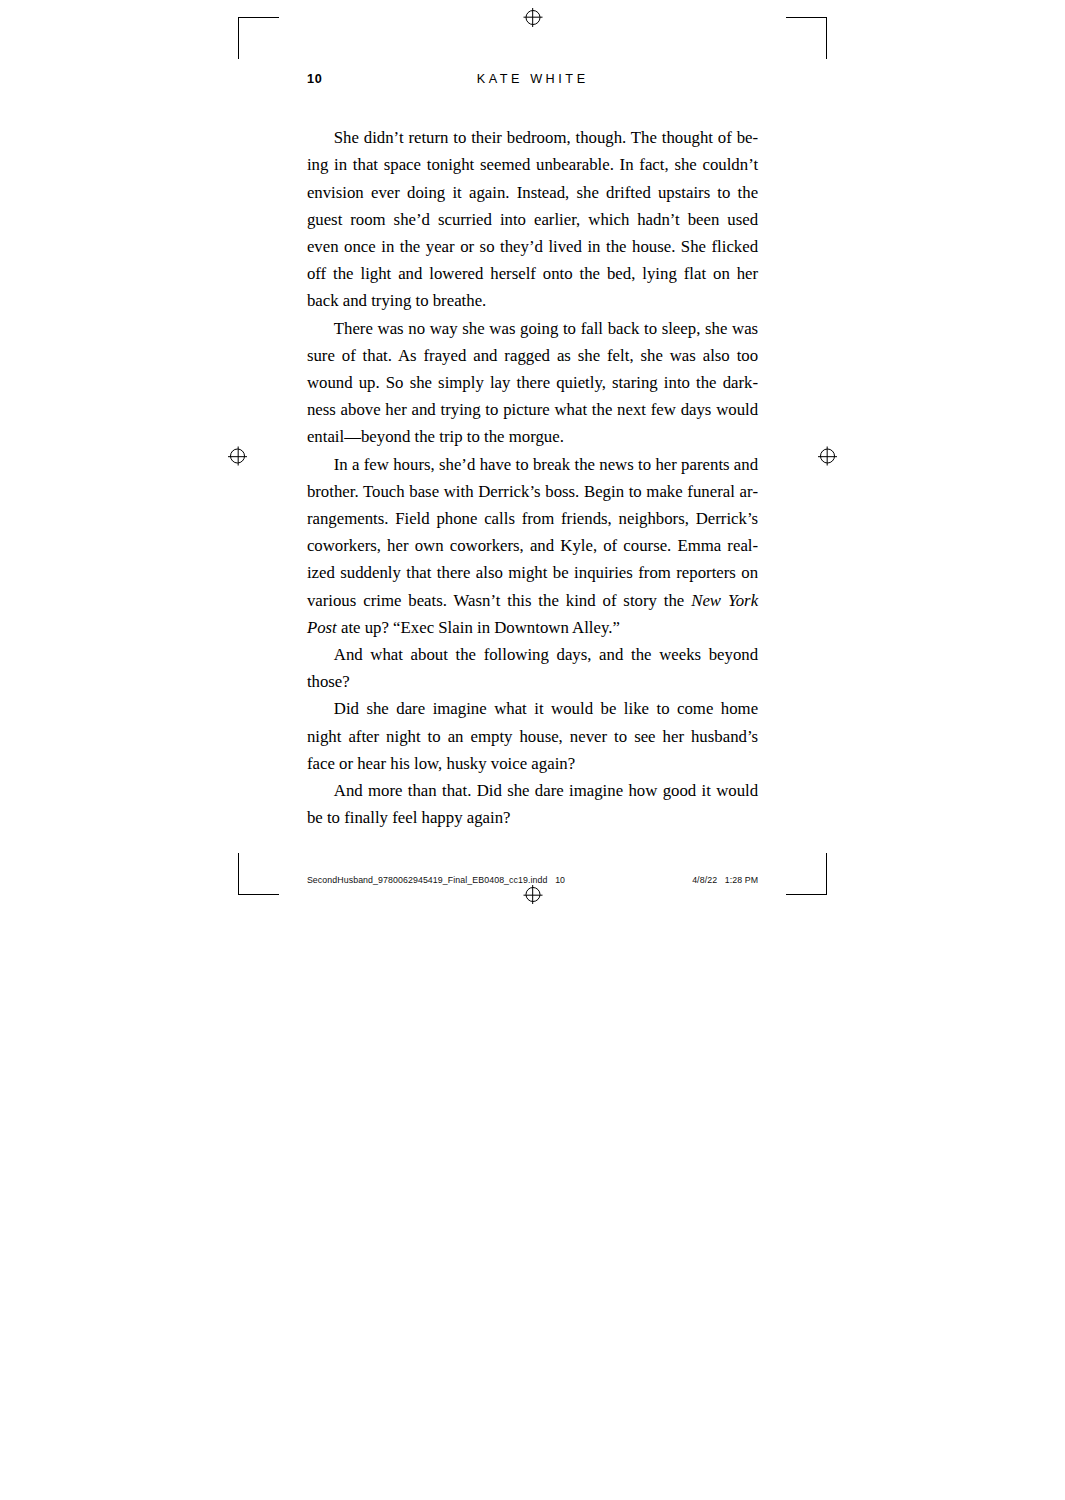10 Kate White
She didn’t return to their bedroom, though. The thought of being in that space tonight seemed unbearable. In fact, she couldn’t envision ever doing it again. Instead, she drifted upstairs to the guest room she’d scurried into earlier, which hadn’t been used even once in the year or so they’d lived in the house. She flicked off the light and lowered herself onto the bed, lying flat on her back and trying to breathe.
There was no way she was going to fall back to sleep, she was sure of that. As frayed and ragged as she felt, she was also too wound up. So she simply lay there quietly, staring into the darkness above her and trying to picture what the next few days would entail—beyond the trip to the morgue.
In a few hours, she’d have to break the news to her parents and brother. Touch base with Derrick’s boss. Begin to make funeral arrangements. Field phone calls from friends, neighbors, Derrick’s coworkers, her own coworkers, and Kyle, of course. Emma realized suddenly that there also might be inquiries from reporters on various crime beats. Wasn’t this the kind of story the New York Post ate up? “Exec Slain in Downtown Alley.”
And what about the following days, and the weeks beyond those?
Did she dare imagine what it would be like to come home night after night to an empty house, never to see her husband’s face or hear his low, husky voice again?
And more than that. Did she dare imagine how good it would be to finally feel happy again?
SecondHusband_9780062945419_Final_EB0408_cc19.indd 10 4/8/22 1:28 PM